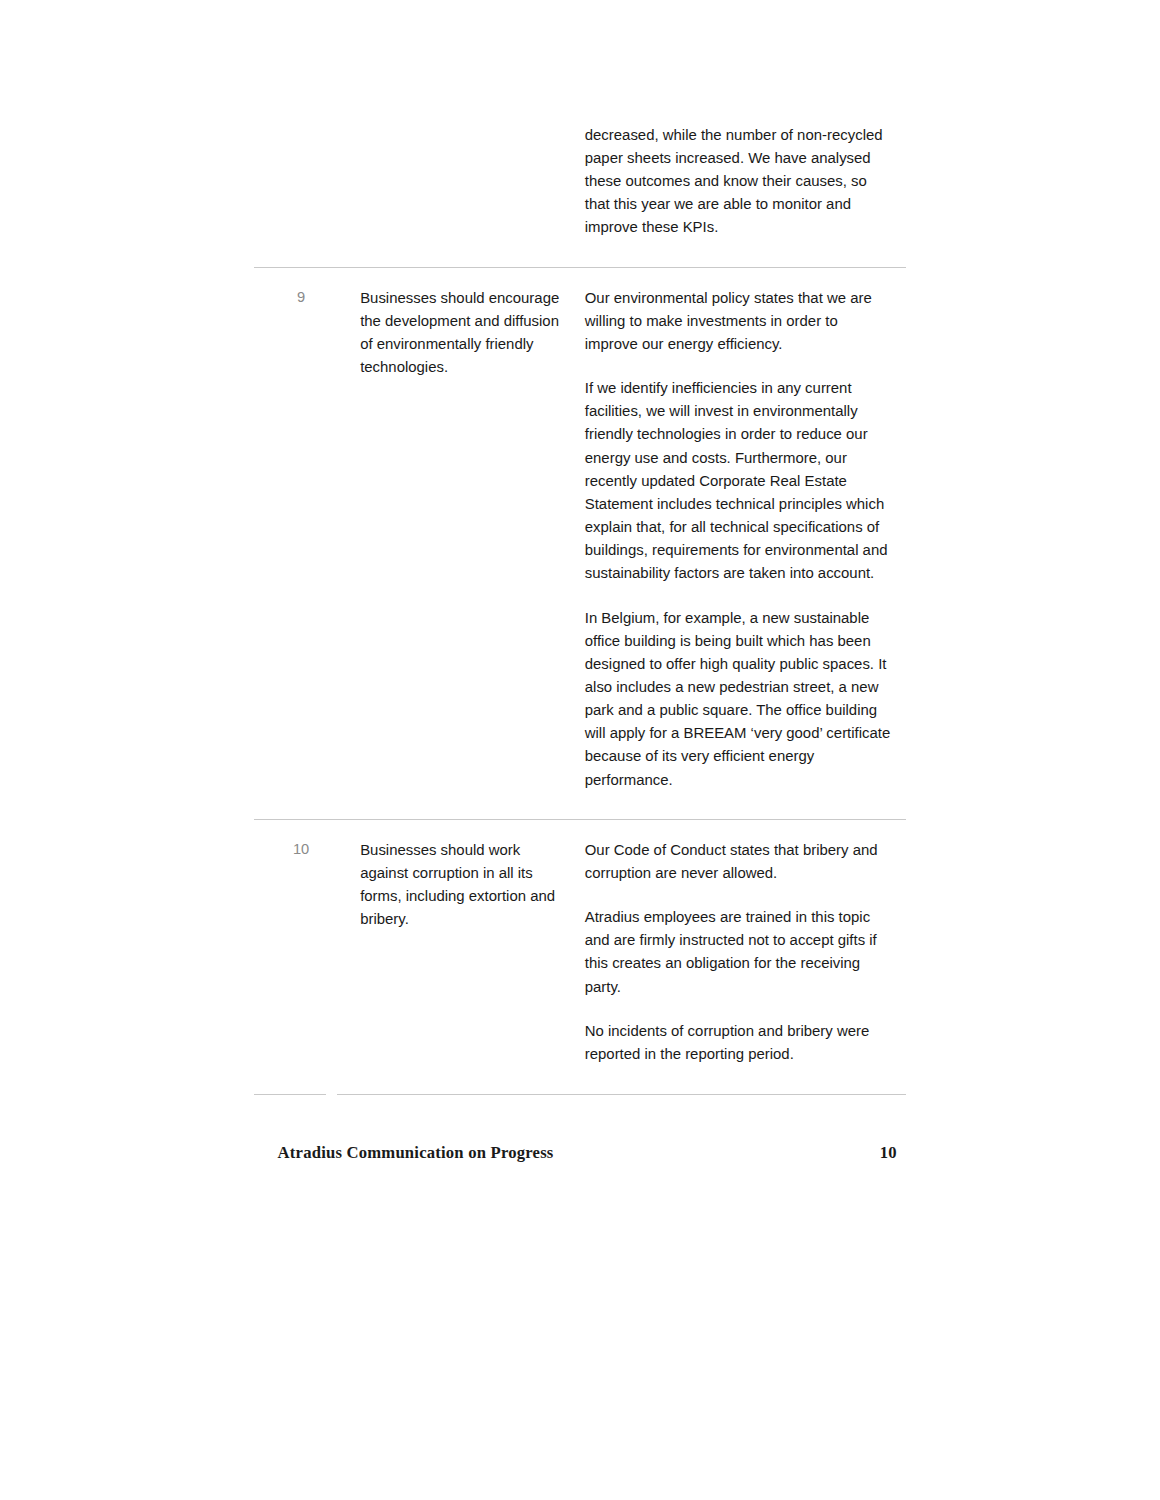| | | decreased, while the number of non-recycled paper sheets increased. We have analysed these outcomes and know their causes, so that this year we are able to monitor and improve these KPIs. |
| 9 | Businesses should encourage the development and diffusion of environmentally friendly technologies. | Our environmental policy states that we are willing to make investments in order to improve our energy efficiency. If we identify inefficiencies in any current facilities, we will invest in environmentally friendly technologies in order to reduce our energy use and costs. Furthermore, our recently updated Corporate Real Estate Statement includes technical principles which explain that, for all technical specifications of buildings, requirements for environmental and sustainability factors are taken into account. In Belgium, for example, a new sustainable office building is being built which has been designed to offer high quality public spaces. It also includes a new pedestrian street, a new park and a public square. The office building will apply for a BREEAM ‘very good’ certificate because of its very efficient energy performance. |
| 10 | Businesses should work against corruption in all its forms, including extortion and bribery. | Our Code of Conduct states that bribery and corruption are never allowed. Atradius employees are trained in this topic and are firmly instructed not to accept gifts if this creates an obligation for the receiving party. No incidents of corruption and bribery were reported in the reporting period. |
Atradius Communication on Progress
10